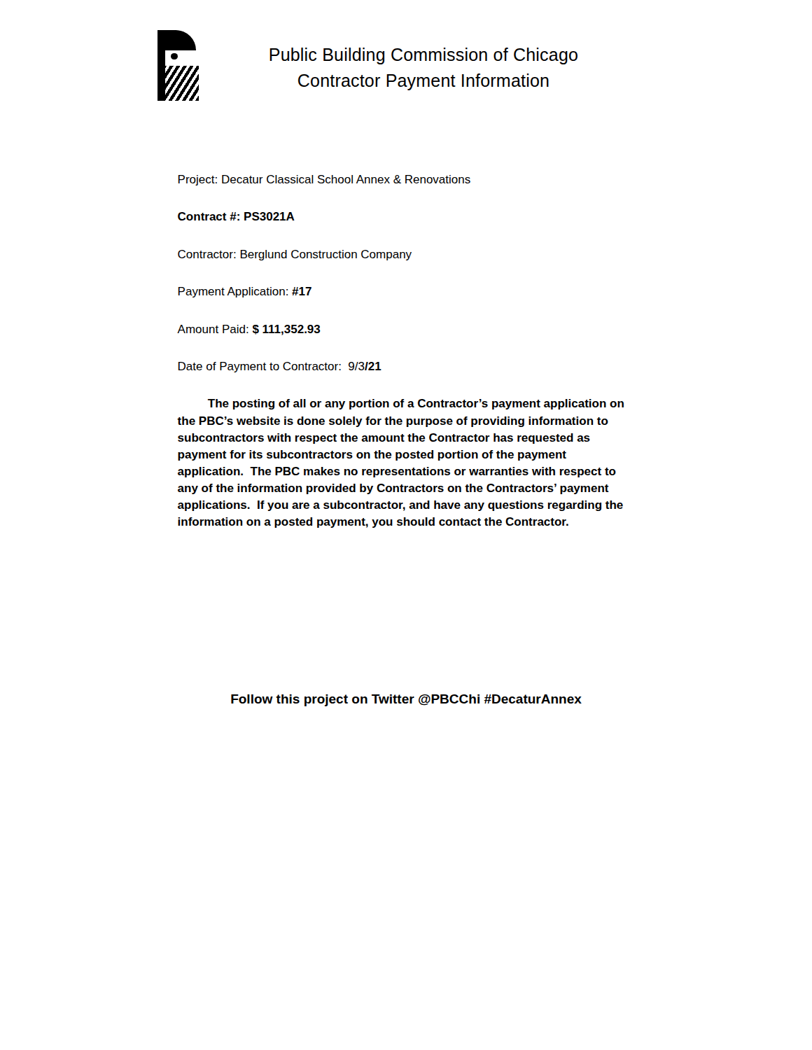Public Building Commission of Chicago
Contractor Payment Information
Project: Decatur Classical School Annex & Renovations
Contract #: PS3021A
Contractor: Berglund Construction Company
Payment Application: #17
Amount Paid: $ 111,352.93
Date of Payment to Contractor: 9/3/21
The posting of all or any portion of a Contractor’s payment application on the PBC’s website is done solely for the purpose of providing information to subcontractors with respect the amount the Contractor has requested as payment for its subcontractors on the posted portion of the payment application. The PBC makes no representations or warranties with respect to any of the information provided by Contractors on the Contractors’ payment applications. If you are a subcontractor, and have any questions regarding the information on a posted payment, you should contact the Contractor.
Follow this project on Twitter @PBCChi #DecaturAnnex